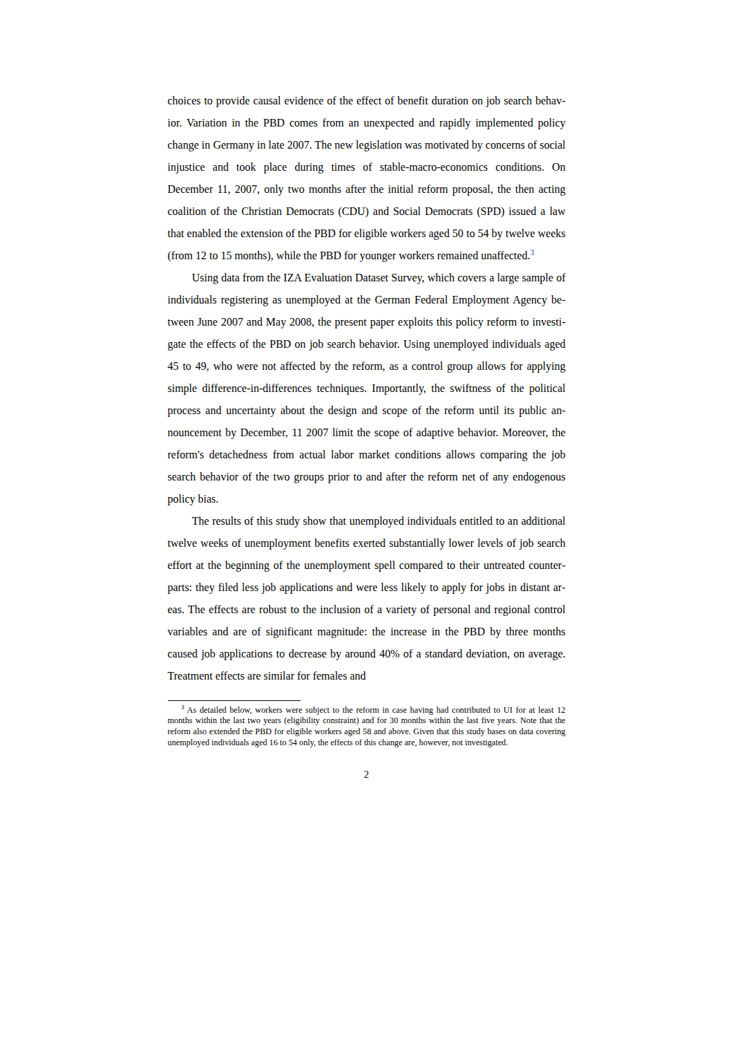choices to provide causal evidence of the effect of benefit duration on job search behavior. Variation in the PBD comes from an unexpected and rapidly implemented policy change in Germany in late 2007. The new legislation was motivated by concerns of social injustice and took place during times of stable-macro-economics conditions. On December 11, 2007, only two months after the initial reform proposal, the then acting coalition of the Christian Democrats (CDU) and Social Democrats (SPD) issued a law that enabled the extension of the PBD for eligible workers aged 50 to 54 by twelve weeks (from 12 to 15 months), while the PBD for younger workers remained unaffected.3
Using data from the IZA Evaluation Dataset Survey, which covers a large sample of individuals registering as unemployed at the German Federal Employment Agency between June 2007 and May 2008, the present paper exploits this policy reform to investigate the effects of the PBD on job search behavior. Using unemployed individuals aged 45 to 49, who were not affected by the reform, as a control group allows for applying simple difference-in-differences techniques. Importantly, the swiftness of the political process and uncertainty about the design and scope of the reform until its public announcement by December, 11 2007 limit the scope of adaptive behavior. Moreover, the reform's detachedness from actual labor market conditions allows comparing the job search behavior of the two groups prior to and after the reform net of any endogenous policy bias.
The results of this study show that unemployed individuals entitled to an additional twelve weeks of unemployment benefits exerted substantially lower levels of job search effort at the beginning of the unemployment spell compared to their untreated counterparts: they filed less job applications and were less likely to apply for jobs in distant areas. The effects are robust to the inclusion of a variety of personal and regional control variables and are of significant magnitude: the increase in the PBD by three months caused job applications to decrease by around 40% of a standard deviation, on average. Treatment effects are similar for females and
3 As detailed below, workers were subject to the reform in case having had contributed to UI for at least 12 months within the last two years (eligibility constraint) and for 30 months within the last five years. Note that the reform also extended the PBD for eligible workers aged 58 and above. Given that this study bases on data covering unemployed individuals aged 16 to 54 only, the effects of this change are, however, not investigated.
2